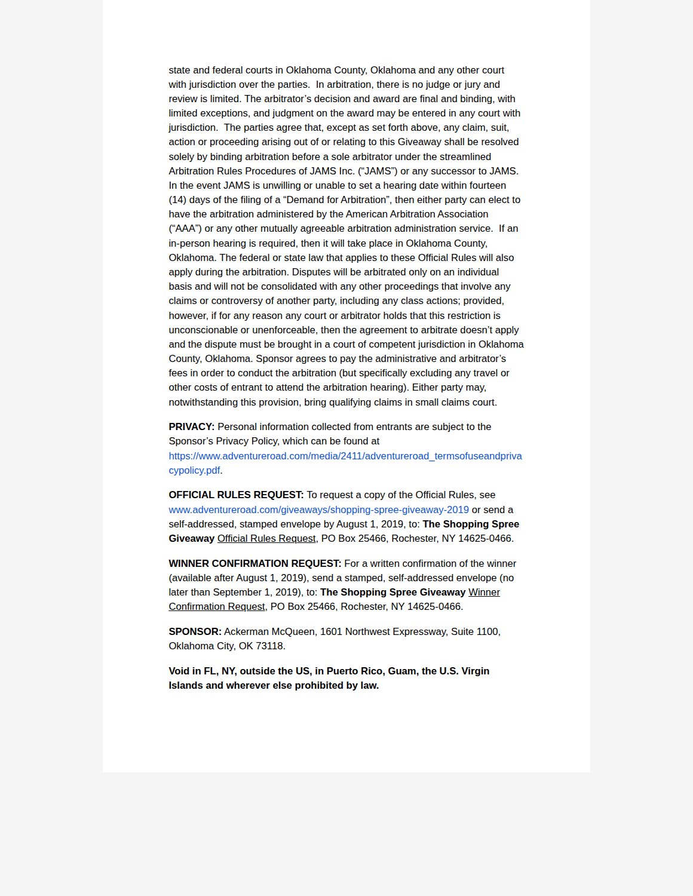state and federal courts in Oklahoma County, Oklahoma and any other court with jurisdiction over the parties. In arbitration, there is no judge or jury and review is limited. The arbitrator’s decision and award are final and binding, with limited exceptions, and judgment on the award may be entered in any court with jurisdiction. The parties agree that, except as set forth above, any claim, suit, action or proceeding arising out of or relating to this Giveaway shall be resolved solely by binding arbitration before a sole arbitrator under the streamlined Arbitration Rules Procedures of JAMS Inc. (“JAMS”) or any successor to JAMS. In the event JAMS is unwilling or unable to set a hearing date within fourteen (14) days of the filing of a “Demand for Arbitration”, then either party can elect to have the arbitration administered by the American Arbitration Association (“AAA”) or any other mutually agreeable arbitration administration service. If an in-person hearing is required, then it will take place in Oklahoma County, Oklahoma. The federal or state law that applies to these Official Rules will also apply during the arbitration. Disputes will be arbitrated only on an individual basis and will not be consolidated with any other proceedings that involve any claims or controversy of another party, including any class actions; provided, however, if for any reason any court or arbitrator holds that this restriction is unconscionable or unenforceable, then the agreement to arbitrate doesn’t apply and the dispute must be brought in a court of competent jurisdiction in Oklahoma County, Oklahoma. Sponsor agrees to pay the administrative and arbitrator’s fees in order to conduct the arbitration (but specifically excluding any travel or other costs of entrant to attend the arbitration hearing). Either party may, notwithstanding this provision, bring qualifying claims in small claims court.
PRIVACY: Personal information collected from entrants are subject to the Sponsor’s Privacy Policy, which can be found at
https://www.adventureroad.com/media/2411/adventureroad_termsofuseandprivacypolicy.pdf.
OFFICIAL RULES REQUEST: To request a copy of the Official Rules, see
www.adventureroad.com/giveaways/shopping-spree-giveaway-2019 or send a self-addressed, stamped envelope by August 1, 2019, to: The Shopping Spree Giveaway Official Rules Request, PO Box 25466, Rochester, NY 14625-0466.
WINNER CONFIRMATION REQUEST: For a written confirmation of the winner (available after August 1, 2019), send a stamped, self-addressed envelope (no later than September 1, 2019), to: The Shopping Spree Giveaway Winner Confirmation Request, PO Box 25466, Rochester, NY 14625-0466.
SPONSOR: Ackerman McQueen, 1601 Northwest Expressway, Suite 1100, Oklahoma City, OK 73118.
Void in FL, NY, outside the US, in Puerto Rico, Guam, the U.S. Virgin Islands and wherever else prohibited by law.